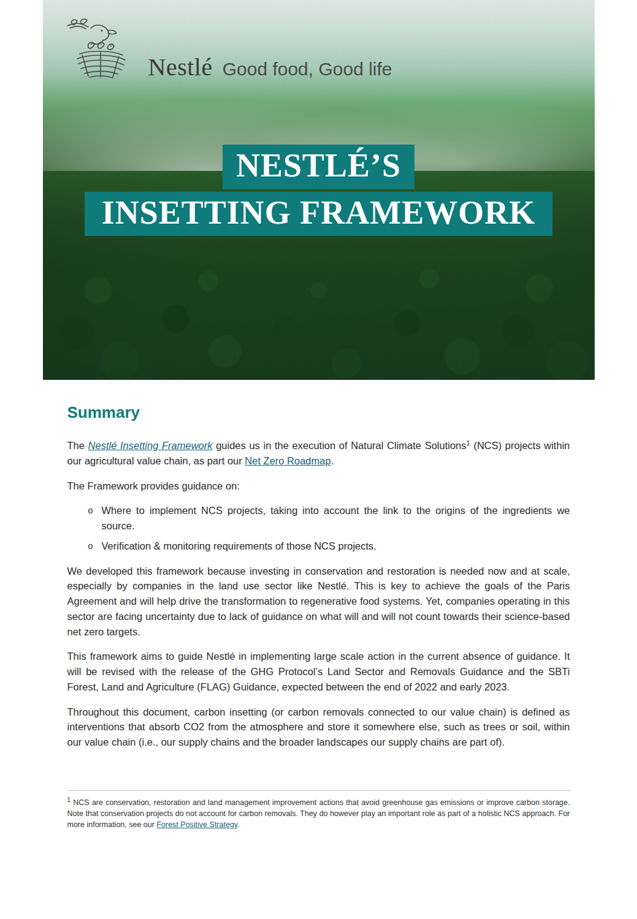Nestlé Good food, Good life
NESTLÉ’S
INSETTING FRAMEWORK
Summary
The Nestlé Insetting Framework guides us in the execution of Natural Climate Solutions1 (NCS) projects within our agricultural value chain, as part our Net Zero Roadmap.
The Framework provides guidance on:
Where to implement NCS projects, taking into account the link to the origins of the ingredients we source.
Verification & monitoring requirements of those NCS projects.
We developed this framework because investing in conservation and restoration is needed now and at scale, especially by companies in the land use sector like Nestlé. This is key to achieve the goals of the Paris Agreement and will help drive the transformation to regenerative food systems. Yet, companies operating in this sector are facing uncertainty due to lack of guidance on what will and will not count towards their science-based net zero targets.
This framework aims to guide Nestlé in implementing large scale action in the current absence of guidance. It will be revised with the release of the GHG Protocol’s Land Sector and Removals Guidance and the SBTi Forest, Land and Agriculture (FLAG) Guidance, expected between the end of 2022 and early 2023.
Throughout this document, carbon insetting (or carbon removals connected to our value chain) is defined as interventions that absorb CO2 from the atmosphere and store it somewhere else, such as trees or soil, within our value chain (i.e., our supply chains and the broader landscapes our supply chains are part of).
1 NCS are conservation, restoration and land management improvement actions that avoid greenhouse gas emissions or improve carbon storage. Note that conservation projects do not account for carbon removals. They do however play an important role as part of a holistic NCS approach. For more information, see our Forest Positive Strategy.